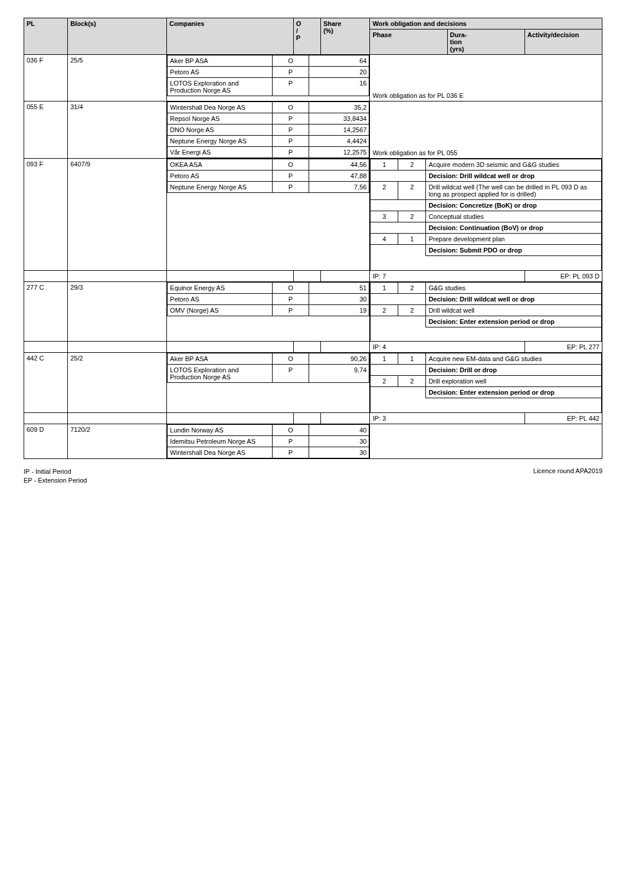| PL | Block(s) | Companies | O / P | Share (%) | Work obligation and decisions |
| --- | --- | --- | --- | --- | --- |
| Phase | Dura- tion (yrs) | Activity/decision |
| 036 F | 25/5 | / Aker BP ASA / O / 64 / / Petoro AS / P / 20 / / LOTOS Exploration and Production Norge AS / P / 16 / | Work obligation as for PL 036 E |
| 055 E | 31/4 | / Wintershall Dea Norge AS / O / 35,2 / / Repsol Norge AS / P / 33,8434 / / DNO Norge AS / P / 14,2567 / / Neptune Energy Norge AS / P / 4,4424 / / Vår Energi AS / P / 12,2575 / | Work obligation as for PL 055 |
| 093 F | 6407/9 | / OKEA ASA / O / 44,56 / / Petoro AS / P / 47,88 / / Neptune Energy Norge AS / P / 7,56 / | / 1 / 2 / Acquire modern 3D seismic and G&G studies / / / / Decision: Drill wildcat well or drop / / 2 / 2 / Drill wildcat well (The well can be drilled in PL 093 D as long as prospect applied for is drilled) / / / / Decision: Concretize (BoK) or drop / / 3 / 2 / Conceptual studies / / / / Decision: Continuation (BoV) or drop / / 4 / 1 / Prepare development plan / / / / Decision: Submit PDO or drop / |
| | | | | | IP: 7 | EP: PL 093 D |
| 277 C | 29/3 | / Equinor Energy AS / O / 51 / / Petoro AS / P / 30 / / OMV (Norge) AS / P / 19 / | / 1 / 2 / G&G studies / / / / Decision: Drill wildcat well or drop / / 2 / 2 / Drill wildcat well / / / / Decision: Enter extension period or drop / |
| | | | | | IP: 4 | EP: PL 277 |
| 442 C | 25/2 | / Aker BP ASA / O / 90,26 / / LOTOS Exploration and Production Norge AS / P / 9,74 / | / 1 / 1 / Acquire new EM-data and G&G studies / / / / Decision: Drill or drop / / 2 / 2 / Drill exploration well / / / / Decision: Enter extension period or drop / |
| | | | | | IP: 3 | EP: PL 442 |
| 609 D | 7120/2 | / Lundin Norway AS / O / 40 / / Idemitsu Petroleum Norge AS / P / 30 / / Wintershall Dea Norge AS / P / 30 / | |
IP - Initial Period
EP - Extension Period
Licence round APA2019